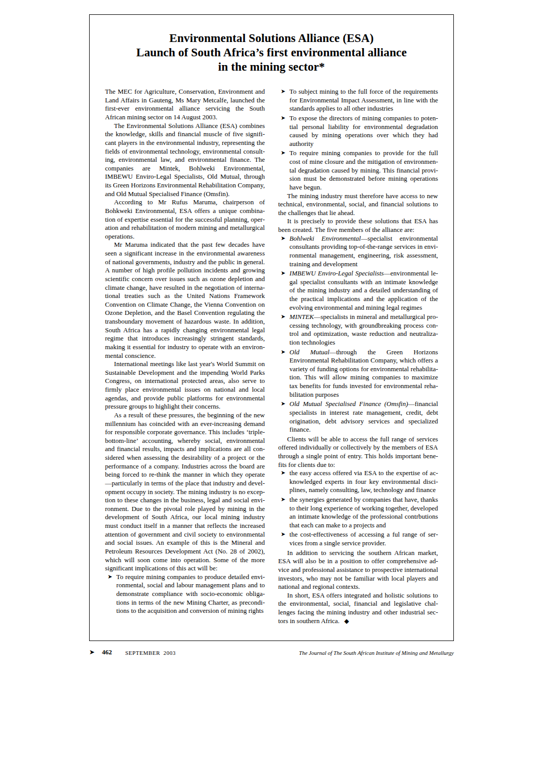Environmental Solutions Alliance (ESA) Launch of South Africa’s first environmental alliance in the mining sector*
The MEC for Agriculture, Conservation, Environment and Land Affairs in Gauteng, Ms Mary Metcalfe, launched the first-ever environmental alliance servicing the South African mining sector on 14 August 2003.
The Environmental Solutions Alliance (ESA) combines the knowledge, skills and financial muscle of five significant players in the environmental industry, representing the fields of environmental technology, environmental consulting, environmental law, and environmental finance. The companies are Mintek, Bohlweki Environmental, IMBEWU Enviro-Legal Specialists, Old Mutual, through its Green Horizons Environmental Rehabilitation Company, and Old Mutual Specialised Finance (Omsfin).
According to Mr Rufus Maruma, chairperson of Bohkweki Environmental, ESA offers a unique combination of expertise essential for the successful planning, operation and rehabilitation of modern mining and metallurgical operations.
Mr Maruma indicated that the past few decades have seen a significant increase in the environmental awareness of national governments, industry and the public in general. A number of high profile pollution incidents and growing scientific concern over issues such as ozone depletion and climate change, have resulted in the negotiation of international treaties such as the United Nations Framework Convention on Climate Change, the Vienna Convention on Ozone Depletion, and the Basel Convention regulating the transboundary movement of hazardous waste. In addition, South Africa has a rapidly changing environmental legal regime that introduces increasingly stringent standards, making it essential for industry to operate with an environmental conscience.
International meetings like last year's World Summit on Sustainable Development and the impending World Parks Congress, on international protected areas, also serve to firmly place environmental issues on national and local agendas, and provide public platforms for environmental pressure groups to highlight their concerns.
As a result of these pressures, the beginning of the new millennium has coincided with an ever-increasing demand for responsible corporate governance. This includes ‘triple-bottom-line’ accounting, whereby social, environmental and financial results, impacts and implications are all considered when assessing the desirability of a project or the performance of a company. Industries across the board are being forced to re-think the manner in which they operate—particularly in terms of the place that industry and development occupy in society. The mining industry is no exception to these changes in the business, legal and social environment. Due to the pivotal role played by mining in the development of South Africa, our local mining industry must conduct itself in a manner that reflects the increased attention of government and civil society to environmental and social issues. An example of this is the Mineral and Petroleum Resources Development Act (No. 28 of 2002), which will soon come into operation. Some of the more significant implications of this act will be:
To require mining companies to produce detailed environmental, social and labour management plans and to demonstrate compliance with socio-economic obligations in terms of the new Mining Charter, as preconditions to the acquisition and conversion of mining rights
To subject mining to the full force of the requirements for Environmental Impact Assessment, in line with the standards applies to all other industries
To expose the directors of mining companies to potential personal liability for environmental degradation caused by mining operations over which they had authority
To require mining companies to provide for the full cost of mine closure and the mitigation of environmental degradation caused by mining. This financial provision must be demonstrated before mining operations have begun.
The mining industry must therefore have access to new technical, environmental, social, and financial solutions to the challenges that lie ahead.
It is precisely to provide these solutions that ESA has been created. The five members of the alliance are:
Bohlweki Environmental—specialist environmental consultants providing top-of-the-range services in environmental management, engineering, risk assessment, training and development
IMBEWU Enviro-Legal Specialists—environmental legal specialist consultants with an intimate knowledge of the mining industry and a detailed understanding of the practical implications and the application of the evolving environmental and mining legal regimes
MINTEK—specialists in mineral and metallurgical processing technology, with groundbreaking process control and optimization, waste reduction and neutralization technologies
Old Mutual—through the Green Horizons Environmental Rehabilitation Company, which offers a variety of funding options for environmental rehabilitation. This will allow mining companies to maximize tax benefits for funds invested for environmental rehabilitation purposes
Old Mutual Specialised Finance (Omsfin)—financial specialists in interest rate management, credit, debt origination, debt advisory services and specialized finance.
Clients will be able to access the full range of services offered individually or collectively by the members of ESA through a single point of entry. This holds important benefits for clients due to:
the easy access offered via ESA to the expertise of acknowledged experts in four key environmental disciplines, namely consulting, law, technology and finance
the synergies generated by companies that have, thanks to their long experience of working together, developed an intimate knowledge of the professional contrbutions that each can make to a projects and
the cost-effectiveness of accessing a ful range of services from a single service provider.
In addition to servicing the southern African market, ESA will also be in a position to offer comprehensive advice and professional assistance to prospective international investors, who may not be familiar with local players and national and regional contexts.
In short, ESA offers integrated and holistic solutions to the environmental, social, financial and legislative challenges facing the mining industry and other industrial sectors in southern Africa. ◆
➤ 462 SEPTEMBER 2003 The Journal of The South African Institute of Mining and Metallurgy